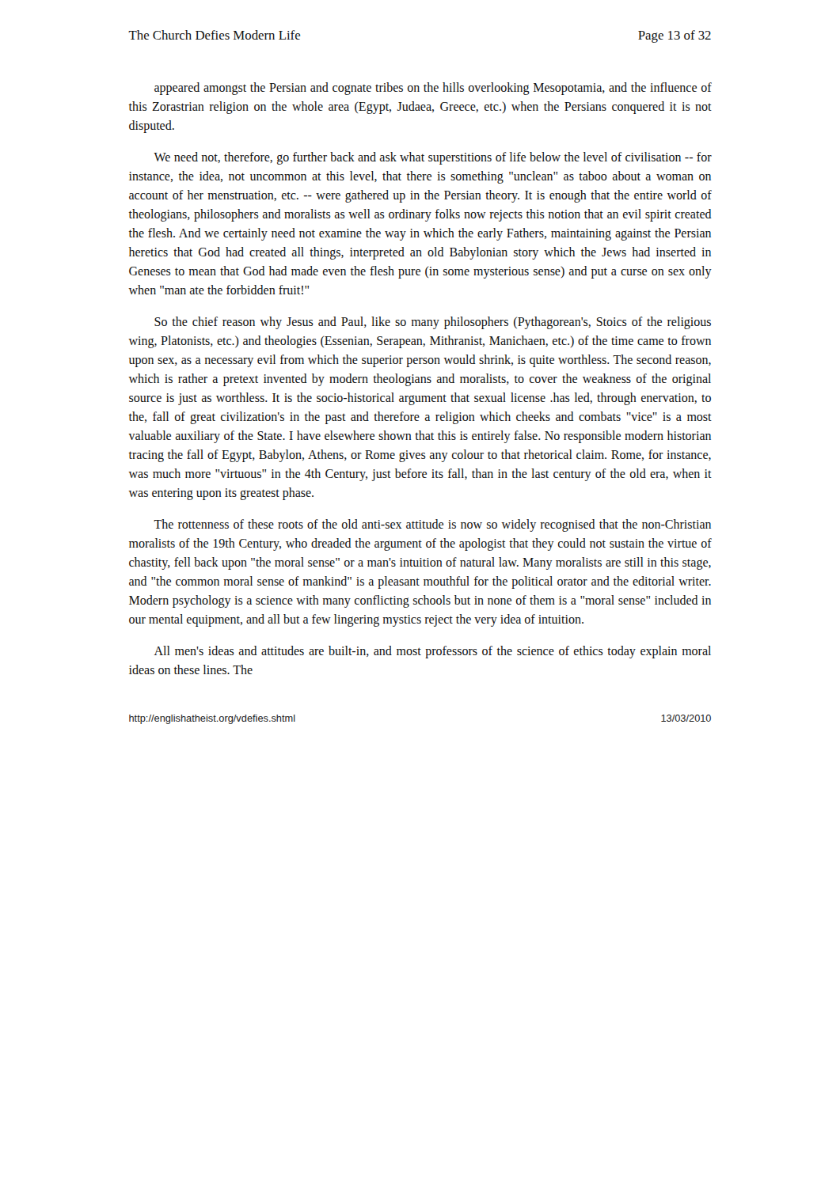The Church Defies Modern Life Page 13 of 32
appeared amongst the Persian and cognate tribes on the hills overlooking Mesopotamia, and the influence of this Zorastrian religion on the whole area (Egypt, Judaea, Greece, etc.) when the Persians conquered it is not disputed.
We need not, therefore, go further back and ask what superstitions of life below the level of civilisation -- for instance, the idea, not uncommon at this level, that there is something "unclean" as taboo about a woman on account of her menstruation, etc. -- were gathered up in the Persian theory. It is enough that the entire world of theologians, philosophers and moralists as well as ordinary folks now rejects this notion that an evil spirit created the flesh. And we certainly need not examine the way in which the early Fathers, maintaining against the Persian heretics that God had created all things, interpreted an old Babylonian story which the Jews had inserted in Geneses to mean that God had made even the flesh pure (in some mysterious sense) and put a curse on sex only when "man ate the forbidden fruit!"
So the chief reason why Jesus and Paul, like so many philosophers (Pythagorean's, Stoics of the religious wing, Platonists, etc.) and theologies (Essenian, Serapean, Mithranist, Manichaen, etc.) of the time came to frown upon sex, as a necessary evil from which the superior person would shrink, is quite worthless. The second reason, which is rather a pretext invented by modern theologians and moralists, to cover the weakness of the original source is just as worthless. It is the socio-historical argument that sexual license .has led, through enervation, to the, fall of great civilization's in the past and therefore a religion which cheeks and combats "vice" is a most valuable auxiliary of the State. I have elsewhere shown that this is entirely false. No responsible modern historian tracing the fall of Egypt, Babylon, Athens, or Rome gives any colour to that rhetorical claim. Rome, for instance, was much more "virtuous" in the 4th Century, just before its fall, than in the last century of the old era, when it was entering upon its greatest phase.
The rottenness of these roots of the old anti-sex attitude is now so widely recognised that the non-Christian moralists of the 19th Century, who dreaded the argument of the apologist that they could not sustain the virtue of chastity, fell back upon "the moral sense" or a man's intuition of natural law. Many moralists are still in this stage, and "the common moral sense of mankind" is a pleasant mouthful for the political orator and the editorial writer. Modern psychology is a science with many conflicting schools but in none of them is a "moral sense" included in our mental equipment, and all but a few lingering mystics reject the very idea of intuition.
All men's ideas and attitudes are built-in, and most professors of the science of ethics today explain moral ideas on these lines. The
http://englishatheist.org/vdefies.shtml 13/03/2010